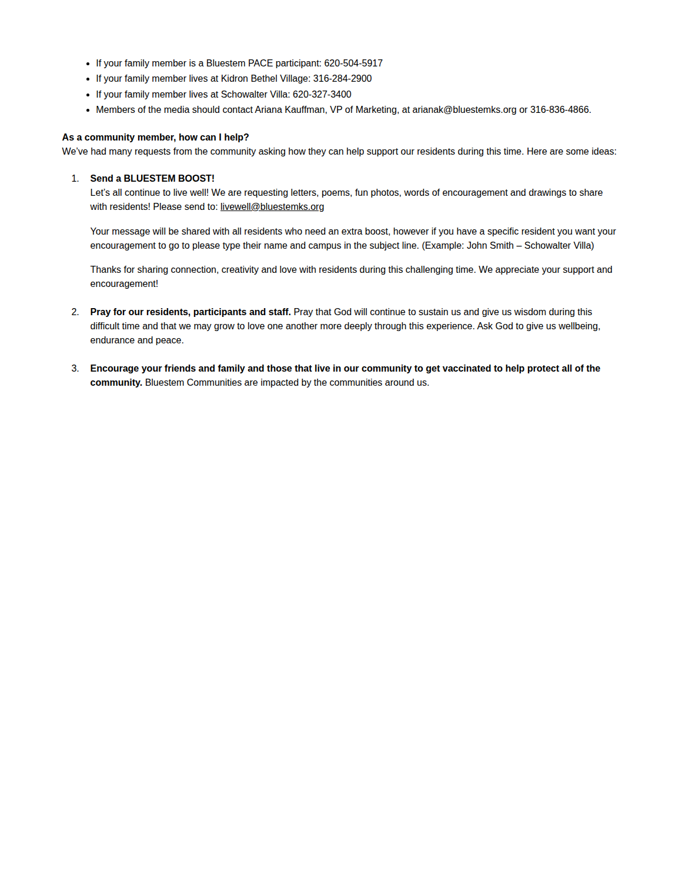If your family member is a Bluestem PACE participant: 620-504-5917
If your family member lives at Kidron Bethel Village: 316-284-2900
If your family member lives at Schowalter Villa: 620-327-3400
Members of the media should contact Ariana Kauffman, VP of Marketing, at arianak@bluestemks.org or 316-836-4866.
As a community member, how can I help?
We’ve had many requests from the community asking how they can help support our residents during this time. Here are some ideas:
Send a BLUESTEM BOOST!
Let’s all continue to live well! We are requesting letters, poems, fun photos, words of encouragement and drawings to share with residents! Please send to: livewell@bluestemks.org
Your message will be shared with all residents who need an extra boost, however if you have a specific resident you want your encouragement to go to please type their name and campus in the subject line. (Example: John Smith – Schowalter Villa)
Thanks for sharing connection, creativity and love with residents during this challenging time. We appreciate your support and encouragement!
Pray for our residents, participants and staff. Pray that God will continue to sustain us and give us wisdom during this difficult time and that we may grow to love one another more deeply through this experience. Ask God to give us wellbeing, endurance and peace.
Encourage your friends and family and those that live in our community to get vaccinated to help protect all of the community. Bluestem Communities are impacted by the communities around us.